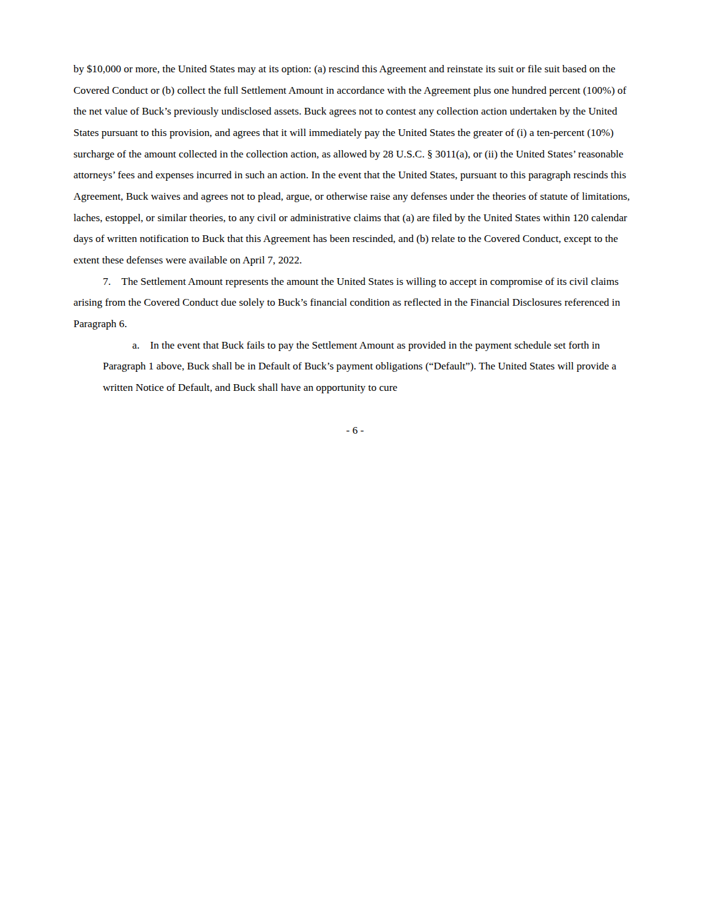by $10,000 or more, the United States may at its option: (a) rescind this Agreement and reinstate its suit or file suit based on the Covered Conduct or (b) collect the full Settlement Amount in accordance with the Agreement plus one hundred percent (100%) of the net value of Buck’s previously undisclosed assets. Buck agrees not to contest any collection action undertaken by the United States pursuant to this provision, and agrees that it will immediately pay the United States the greater of (i) a ten-percent (10%) surcharge of the amount collected in the collection action, as allowed by 28 U.S.C. § 3011(a), or (ii) the United States’ reasonable attorneys’ fees and expenses incurred in such an action. In the event that the United States, pursuant to this paragraph rescinds this Agreement, Buck waives and agrees not to plead, argue, or otherwise raise any defenses under the theories of statute of limitations, laches, estoppel, or similar theories, to any civil or administrative claims that (a) are filed by the United States within 120 calendar days of written notification to Buck that this Agreement has been rescinded, and (b) relate to the Covered Conduct, except to the extent these defenses were available on April 7, 2022.
7. The Settlement Amount represents the amount the United States is willing to accept in compromise of its civil claims arising from the Covered Conduct due solely to Buck’s financial condition as reflected in the Financial Disclosures referenced in Paragraph 6.
a. In the event that Buck fails to pay the Settlement Amount as provided in the payment schedule set forth in Paragraph 1 above, Buck shall be in Default of Buck’s payment obligations (“Default”). The United States will provide a written Notice of Default, and Buck shall have an opportunity to cure
- 6 -